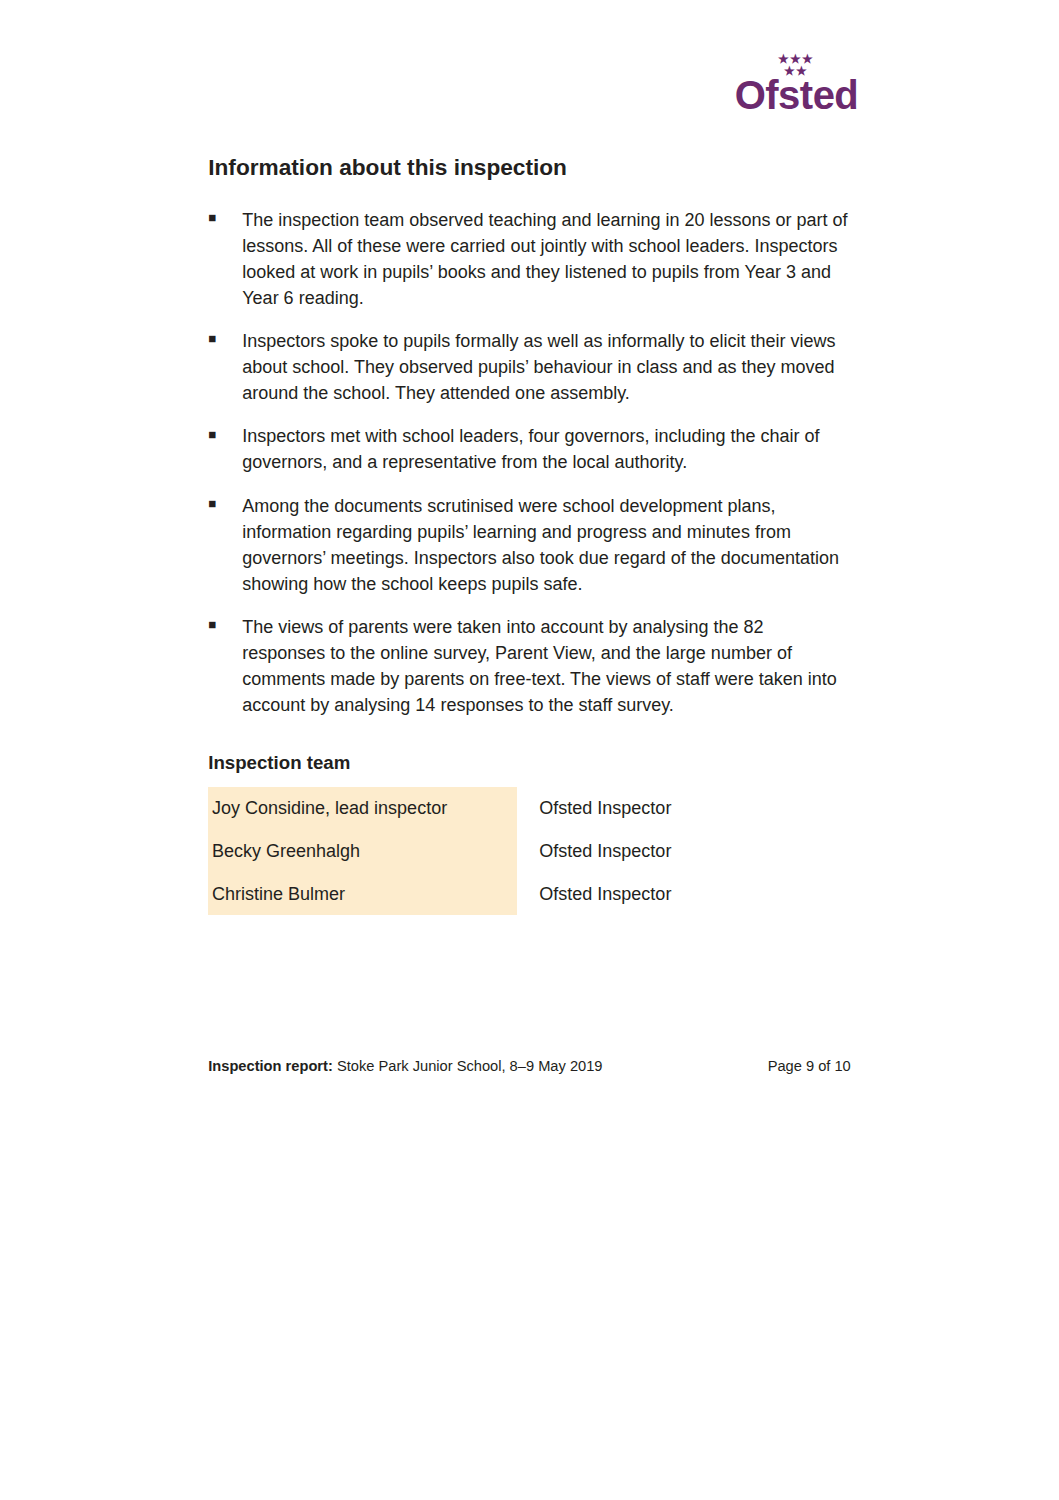★★★
★★
Ofsted
Information about this inspection
The inspection team observed teaching and learning in 20 lessons or part of lessons. All of these were carried out jointly with school leaders. Inspectors looked at work in pupils’ books and they listened to pupils from Year 3 and Year 6 reading.
Inspectors spoke to pupils formally as well as informally to elicit their views about school. They observed pupils’ behaviour in class and as they moved around the school. They attended one assembly.
Inspectors met with school leaders, four governors, including the chair of governors, and a representative from the local authority.
Among the documents scrutinised were school development plans, information regarding pupils’ learning and progress and minutes from governors’ meetings. Inspectors also took due regard of the documentation showing how the school keeps pupils safe.
The views of parents were taken into account by analysing the 82 responses to the online survey, Parent View, and the large number of comments made by parents on free-text. The views of staff were taken into account by analysing 14 responses to the staff survey.
Inspection team
| Joy Considine, lead inspector | Ofsted Inspector |
| Becky Greenhalgh | Ofsted Inspector |
| Christine Bulmer | Ofsted Inspector |
Inspection report: Stoke Park Junior School, 8–9 May 2019
Page 9 of 10